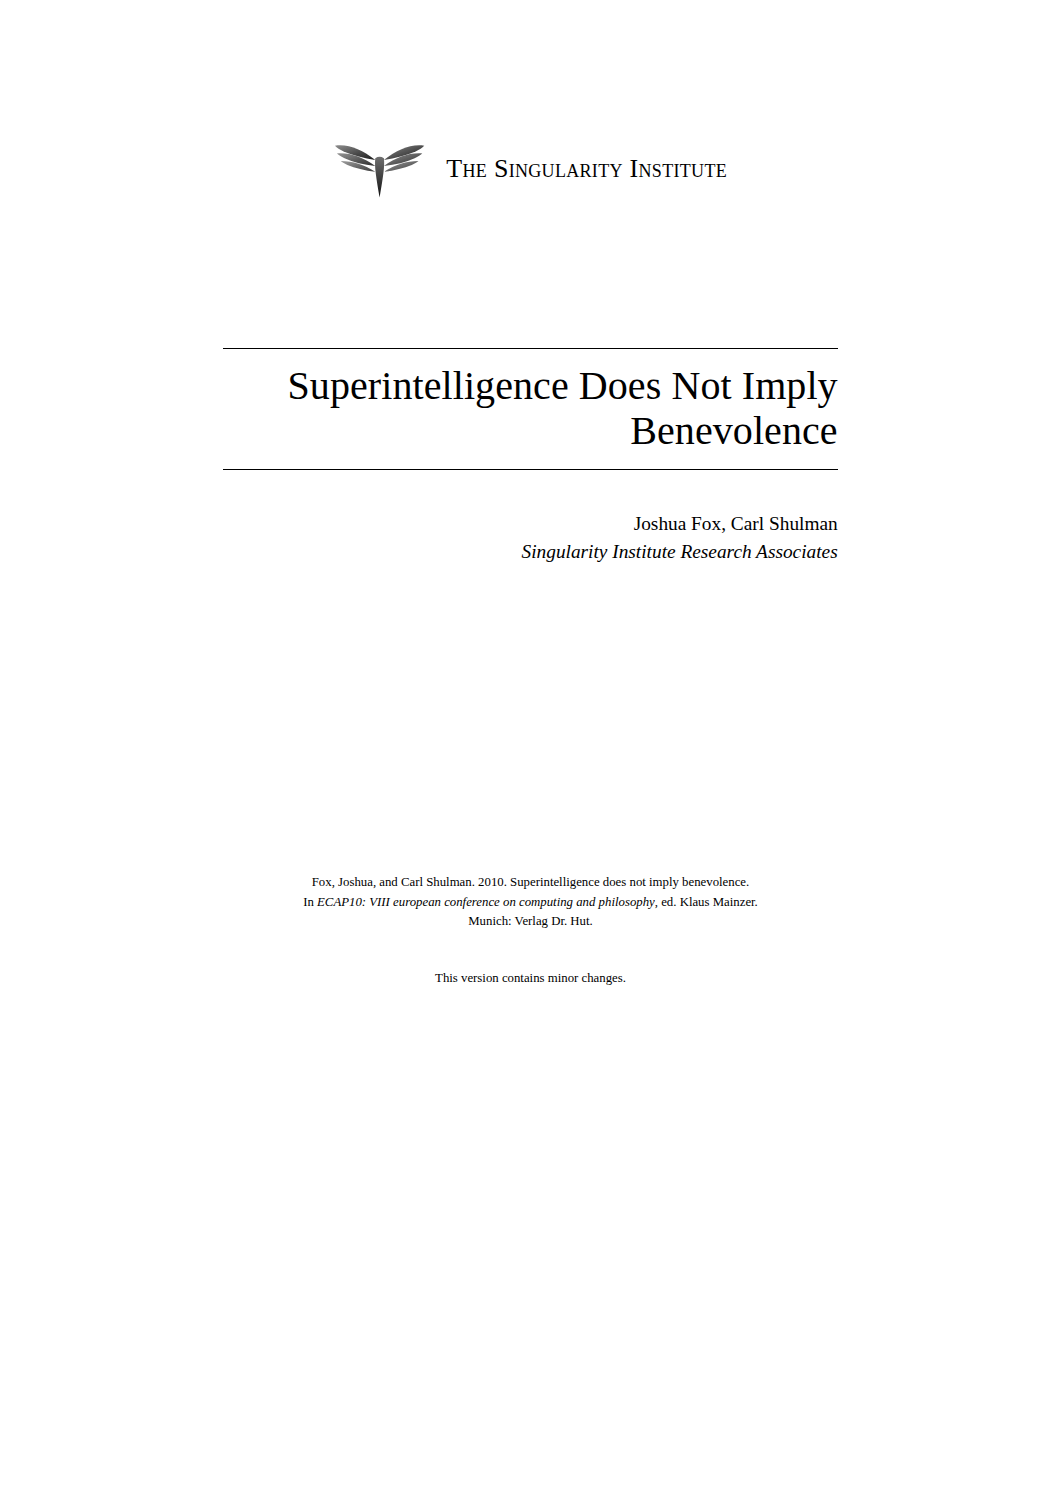The Singularity Institute
Superintelligence Does Not Imply
Benevolence
Joshua Fox, Carl Shulman
Singularity Institute Research Associates
Fox, Joshua, and Carl Shulman. 2010. Superintelligence does not imply benevolence.
In ECAP10: VIII european conference on computing and philosophy, ed. Klaus Mainzer.
Munich: Verlag Dr. Hut.
This version contains minor changes.